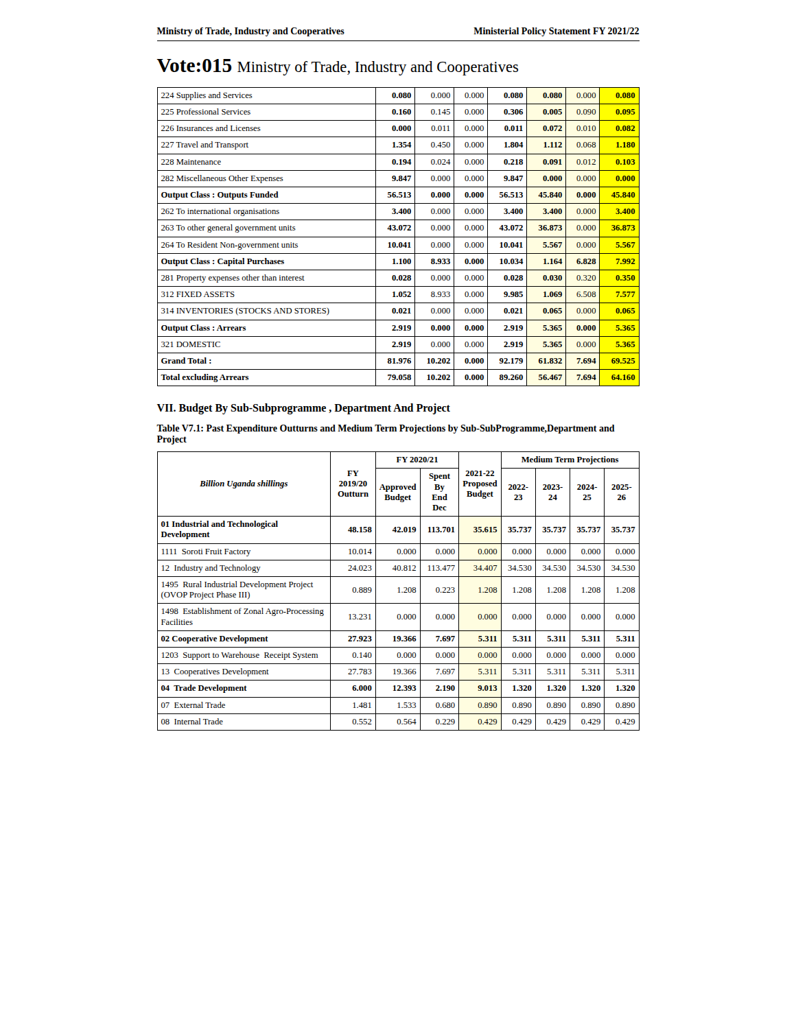Ministry of Trade, Industry and Cooperatives
Ministerial Policy Statement FY 2021/22
Vote:015 Ministry of Trade, Industry and Cooperatives
| 224 Supplies and Services | 0.080 | 0.000 | 0.000 | 0.080 | 0.080 | 0.000 | 0.080 |
| 225 Professional Services | 0.160 | 0.145 | 0.000 | 0.306 | 0.005 | 0.090 | 0.095 |
| 226 Insurances and Licenses | 0.000 | 0.011 | 0.000 | 0.011 | 0.072 | 0.010 | 0.082 |
| 227 Travel and Transport | 1.354 | 0.450 | 0.000 | 1.804 | 1.112 | 0.068 | 1.180 |
| 228 Maintenance | 0.194 | 0.024 | 0.000 | 0.218 | 0.091 | 0.012 | 0.103 |
| 282 Miscellaneous Other Expenses | 9.847 | 0.000 | 0.000 | 9.847 | 0.000 | 0.000 | 0.000 |
| Output Class : Outputs Funded | 56.513 | 0.000 | 0.000 | 56.513 | 45.840 | 0.000 | 45.840 |
| 262 To international organisations | 3.400 | 0.000 | 0.000 | 3.400 | 3.400 | 0.000 | 3.400 |
| 263 To other general government units | 43.072 | 0.000 | 0.000 | 43.072 | 36.873 | 0.000 | 36.873 |
| 264 To Resident Non-government units | 10.041 | 0.000 | 0.000 | 10.041 | 5.567 | 0.000 | 5.567 |
| Output Class : Capital Purchases | 1.100 | 8.933 | 0.000 | 10.034 | 1.164 | 6.828 | 7.992 |
| 281 Property expenses other than interest | 0.028 | 0.000 | 0.000 | 0.028 | 0.030 | 0.320 | 0.350 |
| 312 FIXED ASSETS | 1.052 | 8.933 | 0.000 | 9.985 | 1.069 | 6.508 | 7.577 |
| 314 INVENTORIES (STOCKS AND STORES) | 0.021 | 0.000 | 0.000 | 0.021 | 0.065 | 0.000 | 0.065 |
| Output Class : Arrears | 2.919 | 0.000 | 0.000 | 2.919 | 5.365 | 0.000 | 5.365 |
| 321 DOMESTIC | 2.919 | 0.000 | 0.000 | 2.919 | 5.365 | 0.000 | 5.365 |
| Grand Total : | 81.976 | 10.202 | 0.000 | 92.179 | 61.832 | 7.694 | 69.525 |
| Total excluding Arrears | 79.058 | 10.202 | 0.000 | 89.260 | 56.467 | 7.694 | 64.160 |
VII. Budget By Sub-Subprogramme , Department And Project
Table V7.1: Past Expenditure Outturns and Medium Term Projections by Sub-SubProgramme,Department and Project
| Billion Uganda shillings | FY 2019/20 Outturn | FY 2020/21 | 2021-22 Proposed Budget | Medium Term Projections |
| --- | --- | --- | --- | --- |
| Approved Budget | Spent By End Dec | 2022-23 | 2023-24 | 2024-25 | 2025-26 |
| 01 Industrial and Technological Development | 48.158 | 42.019 | 113.701 | 35.615 | 35.737 | 35.737 | 35.737 | 35.737 |
| 1111 Soroti Fruit Factory | 10.014 | 0.000 | 0.000 | 0.000 | 0.000 | 0.000 | 0.000 | 0.000 |
| 12 Industry and Technology | 24.023 | 40.812 | 113.477 | 34.407 | 34.530 | 34.530 | 34.530 | 34.530 |
| 1495 Rural Industrial Development Project (OVOP Project Phase III) | 0.889 | 1.208 | 0.223 | 1.208 | 1.208 | 1.208 | 1.208 | 1.208 |
| 1498 Establishment of Zonal Agro-Processing Facilities | 13.231 | 0.000 | 0.000 | 0.000 | 0.000 | 0.000 | 0.000 | 0.000 |
| 02 Cooperative Development | 27.923 | 19.366 | 7.697 | 5.311 | 5.311 | 5.311 | 5.311 | 5.311 |
| 1203 Support to Warehouse Receipt System | 0.140 | 0.000 | 0.000 | 0.000 | 0.000 | 0.000 | 0.000 | 0.000 |
| 13 Cooperatives Development | 27.783 | 19.366 | 7.697 | 5.311 | 5.311 | 5.311 | 5.311 | 5.311 |
| 04 Trade Development | 6.000 | 12.393 | 2.190 | 9.013 | 1.320 | 1.320 | 1.320 | 1.320 |
| 07 External Trade | 1.481 | 1.533 | 0.680 | 0.890 | 0.890 | 0.890 | 0.890 | 0.890 |
| 08 Internal Trade | 0.552 | 0.564 | 0.229 | 0.429 | 0.429 | 0.429 | 0.429 | 0.429 |